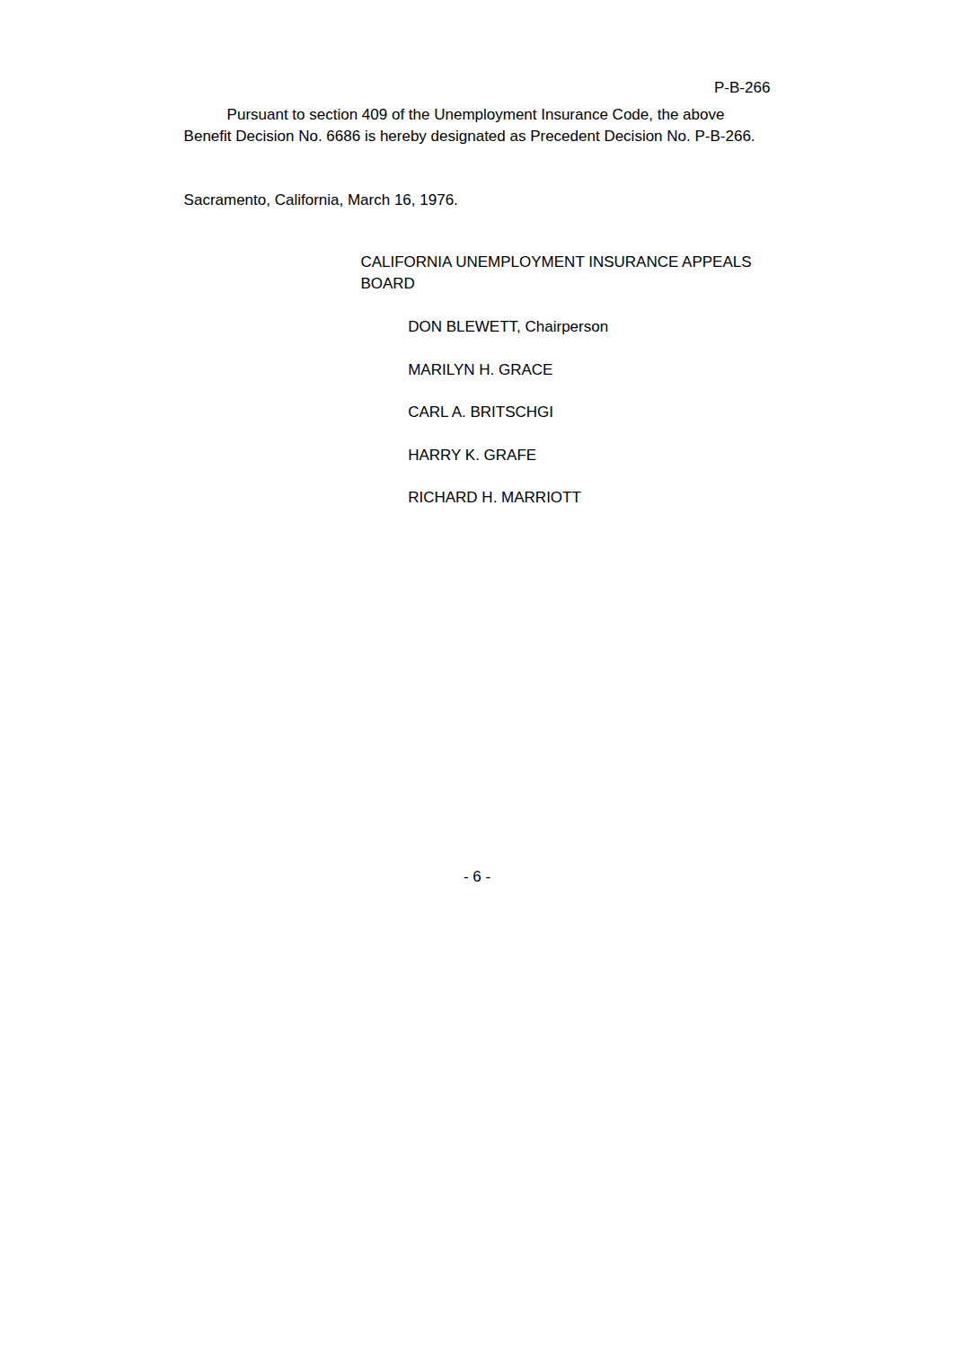P-B-266
Pursuant to section 409 of the Unemployment Insurance Code, the above Benefit Decision No. 6686 is hereby designated as Precedent Decision No. P-B-266.
Sacramento, California, March 16, 1976.
CALIFORNIA UNEMPLOYMENT INSURANCE APPEALS BOARD
DON BLEWETT, Chairperson
MARILYN H. GRACE
CARL A. BRITSCHGI
HARRY K. GRAFE
RICHARD H. MARRIOTT
- 6 -